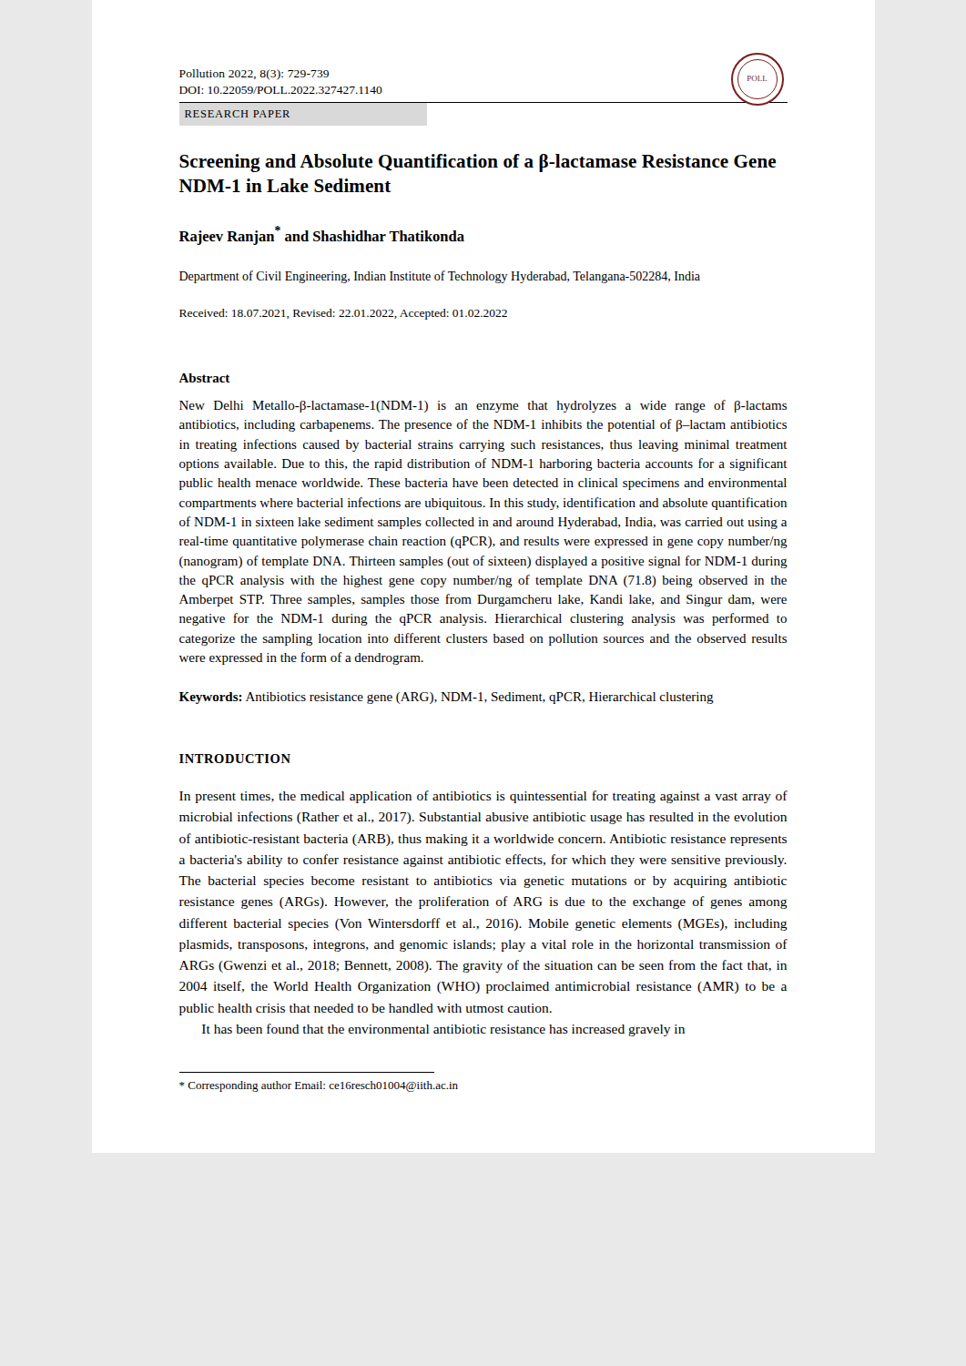Pollution 2022, 8(3): 729-739
DOI: 10.22059/POLL.2022.327427.1140
POLL
RESEARCH PAPER
Screening and Absolute Quantification of a β-lactamase Resistance Gene NDM-1 in Lake Sediment
Rajeev Ranjan* and Shashidhar Thatikonda
Department of Civil Engineering, Indian Institute of Technology Hyderabad, Telangana-502284, India
Received: 18.07.2021, Revised: 22.01.2022, Accepted: 01.02.2022
Abstract
New Delhi Metallo-β-lactamase-1(NDM-1) is an enzyme that hydrolyzes a wide range of β-lactams antibiotics, including carbapenems. The presence of the NDM-1 inhibits the potential of β–lactam antibiotics in treating infections caused by bacterial strains carrying such resistances, thus leaving minimal treatment options available. Due to this, the rapid distribution of NDM-1 harboring bacteria accounts for a significant public health menace worldwide. These bacteria have been detected in clinical specimens and environmental compartments where bacterial infections are ubiquitous. In this study, identification and absolute quantification of NDM-1 in sixteen lake sediment samples collected in and around Hyderabad, India, was carried out using a real-time quantitative polymerase chain reaction (qPCR), and results were expressed in gene copy number/ng (nanogram) of template DNA. Thirteen samples (out of sixteen) displayed a positive signal for NDM-1 during the qPCR analysis with the highest gene copy number/ng of template DNA (71.8) being observed in the Amberpet STP. Three samples, samples those from Durgamcheru lake, Kandi lake, and Singur dam, were negative for the NDM-1 during the qPCR analysis. Hierarchical clustering analysis was performed to categorize the sampling location into different clusters based on pollution sources and the observed results were expressed in the form of a dendrogram.
Keywords: Antibiotics resistance gene (ARG), NDM-1, Sediment, qPCR, Hierarchical clustering
INTRODUCTION
In present times, the medical application of antibiotics is quintessential for treating against a vast array of microbial infections (Rather et al., 2017). Substantial abusive antibiotic usage has resulted in the evolution of antibiotic-resistant bacteria (ARB), thus making it a worldwide concern. Antibiotic resistance represents a bacteria's ability to confer resistance against antibiotic effects, for which they were sensitive previously. The bacterial species become resistant to antibiotics via genetic mutations or by acquiring antibiotic resistance genes (ARGs). However, the proliferation of ARG is due to the exchange of genes among different bacterial species (Von Wintersdorff et al., 2016). Mobile genetic elements (MGEs), including plasmids, transposons, integrons, and genomic islands; play a vital role in the horizontal transmission of ARGs (Gwenzi et al., 2018; Bennett, 2008). The gravity of the situation can be seen from the fact that, in 2004 itself, the World Health Organization (WHO) proclaimed antimicrobial resistance (AMR) to be a public health crisis that needed to be handled with utmost caution.
It has been found that the environmental antibiotic resistance has increased gravely in
* Corresponding author Email: ce16resch01004@iith.ac.in